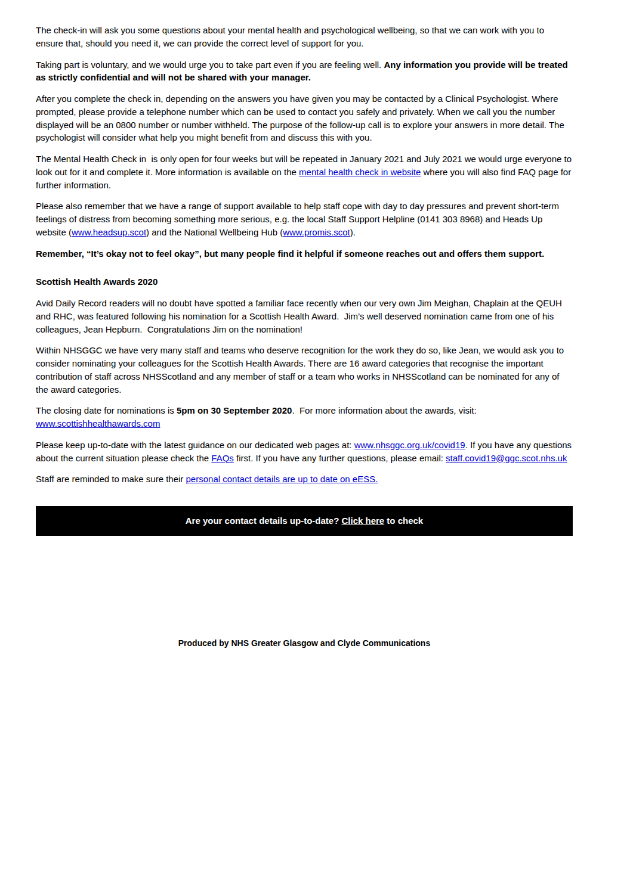The check-in will ask you some questions about your mental health and psychological wellbeing, so that we can work with you to ensure that, should you need it, we can provide the correct level of support for you.
Taking part is voluntary, and we would urge you to take part even if you are feeling well. Any information you provide will be treated as strictly confidential and will not be shared with your manager.
After you complete the check in, depending on the answers you have given you may be contacted by a Clinical Psychologist. Where prompted, please provide a telephone number which can be used to contact you safely and privately. When we call you the number displayed will be an 0800 number or number withheld. The purpose of the follow-up call is to explore your answers in more detail. The psychologist will consider what help you might benefit from and discuss this with you.
The Mental Health Check in is only open for four weeks but will be repeated in January 2021 and July 2021 we would urge everyone to look out for it and complete it. More information is available on the mental health check in website where you will also find FAQ page for further information.
Please also remember that we have a range of support available to help staff cope with day to day pressures and prevent short-term feelings of distress from becoming something more serious, e.g. the local Staff Support Helpline (0141 303 8968) and Heads Up website (www.headsup.scot) and the National Wellbeing Hub (www.promis.scot).
Remember, “It’s okay not to feel okay”, but many people find it helpful if someone reaches out and offers them support.
Scottish Health Awards 2020
Avid Daily Record readers will no doubt have spotted a familiar face recently when our very own Jim Meighan, Chaplain at the QEUH and RHC, was featured following his nomination for a Scottish Health Award. Jim’s well deserved nomination came from one of his colleagues, Jean Hepburn. Congratulations Jim on the nomination!
Within NHSGGC we have very many staff and teams who deserve recognition for the work they do so, like Jean, we would ask you to consider nominating your colleagues for the Scottish Health Awards. There are 16 award categories that recognise the important contribution of staff across NHSScotland and any member of staff or a team who works in NHSScotland can be nominated for any of the award categories.
The closing date for nominations is 5pm on 30 September 2020. For more information about the awards, visit: www.scottishhealthawards.com
Please keep up-to-date with the latest guidance on our dedicated web pages at: www.nhsggc.org.uk/covid19. If you have any questions about the current situation please check the FAQs first. If you have any further questions, please email: staff.covid19@ggc.scot.nhs.uk
Staff are reminded to make sure their personal contact details are up to date on eESS.
Are your contact details up-to-date? Click here to check
Produced by NHS Greater Glasgow and Clyde Communications